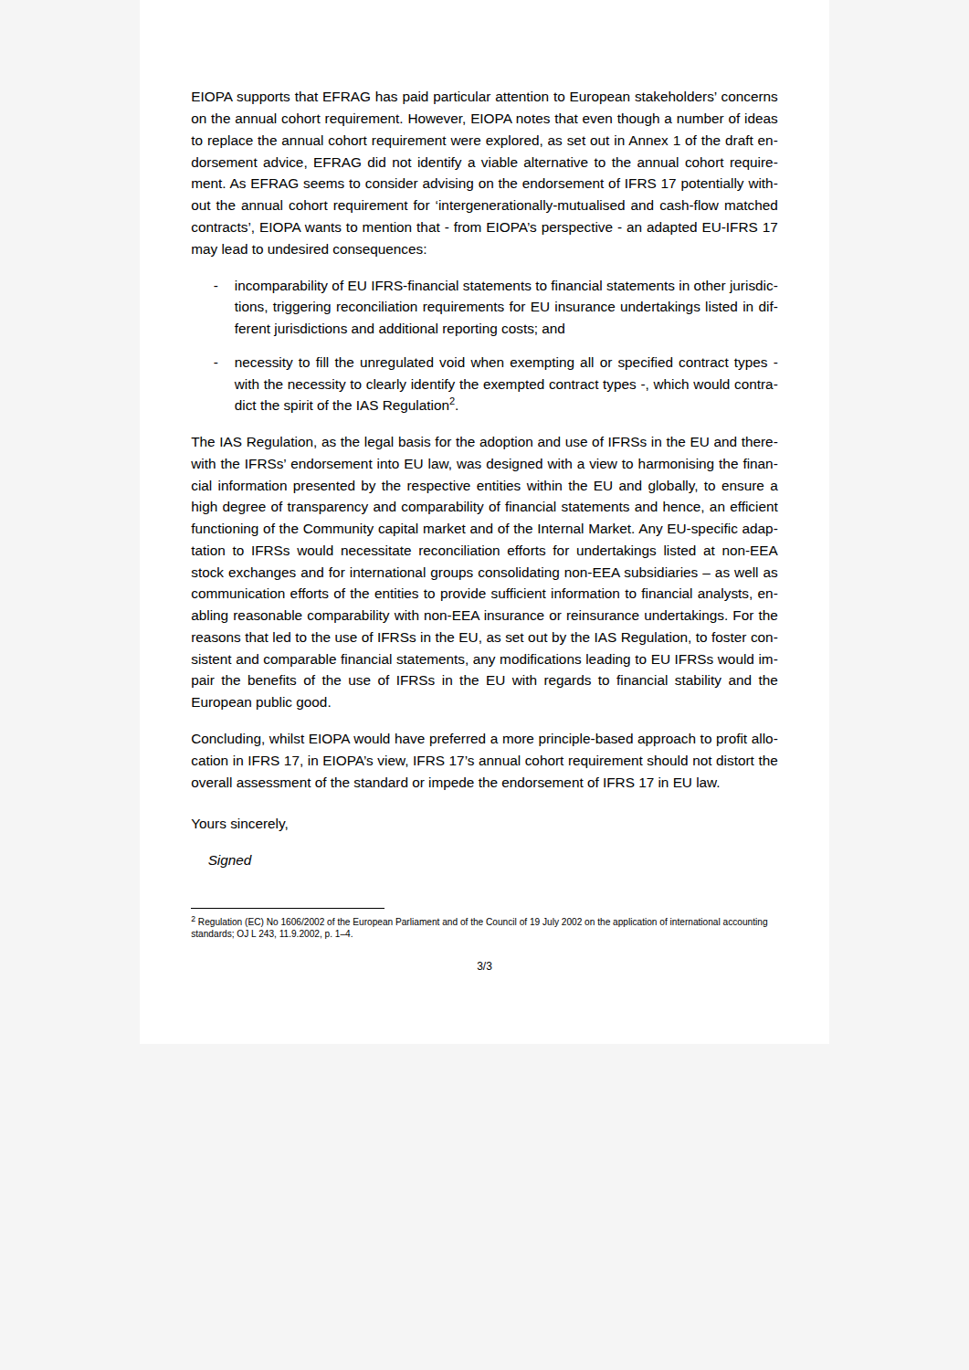EIOPA supports that EFRAG has paid particular attention to European stakeholders’ concerns on the annual cohort requirement. However, EIOPA notes that even though a number of ideas to replace the annual cohort requirement were explored, as set out in Annex 1 of the draft endorsement advice, EFRAG did not identify a viable alternative to the annual cohort requirement. As EFRAG seems to consider advising on the endorsement of IFRS 17 potentially without the annual cohort requirement for ‘intergenerationally-mutualised and cash-flow matched contracts’, EIOPA wants to mention that - from EIOPA’s perspective - an adapted EU-IFRS 17 may lead to undesired consequences:
incomparability of EU IFRS-financial statements to financial statements in other jurisdictions, triggering reconciliation requirements for EU insurance undertakings listed in different jurisdictions and additional reporting costs; and
necessity to fill the unregulated void when exempting all or specified contract types - with the necessity to clearly identify the exempted contract types -, which would contradict the spirit of the IAS Regulation2.
The IAS Regulation, as the legal basis for the adoption and use of IFRSs in the EU and therewith the IFRSs’ endorsement into EU law, was designed with a view to harmonising the financial information presented by the respective entities within the EU and globally, to ensure a high degree of transparency and comparability of financial statements and hence, an efficient functioning of the Community capital market and of the Internal Market. Any EU-specific adaptation to IFRSs would necessitate reconciliation efforts for undertakings listed at non-EEA stock exchanges and for international groups consolidating non-EEA subsidiaries – as well as communication efforts of the entities to provide sufficient information to financial analysts, enabling reasonable comparability with non-EEA insurance or reinsurance undertakings. For the reasons that led to the use of IFRSs in the EU, as set out by the IAS Regulation, to foster consistent and comparable financial statements, any modifications leading to EU IFRSs would impair the benefits of the use of IFRSs in the EU with regards to financial stability and the European public good.
Concluding, whilst EIOPA would have preferred a more principle-based approach to profit allocation in IFRS 17, in EIOPA’s view, IFRS 17’s annual cohort requirement should not distort the overall assessment of the standard or impede the endorsement of IFRS 17 in EU law.
Yours sincerely,
Signed
2 Regulation (EC) No 1606/2002 of the European Parliament and of the Council of 19 July 2002 on the application of international accounting standards; OJ L 243, 11.9.2002, p. 1–4.
3/3